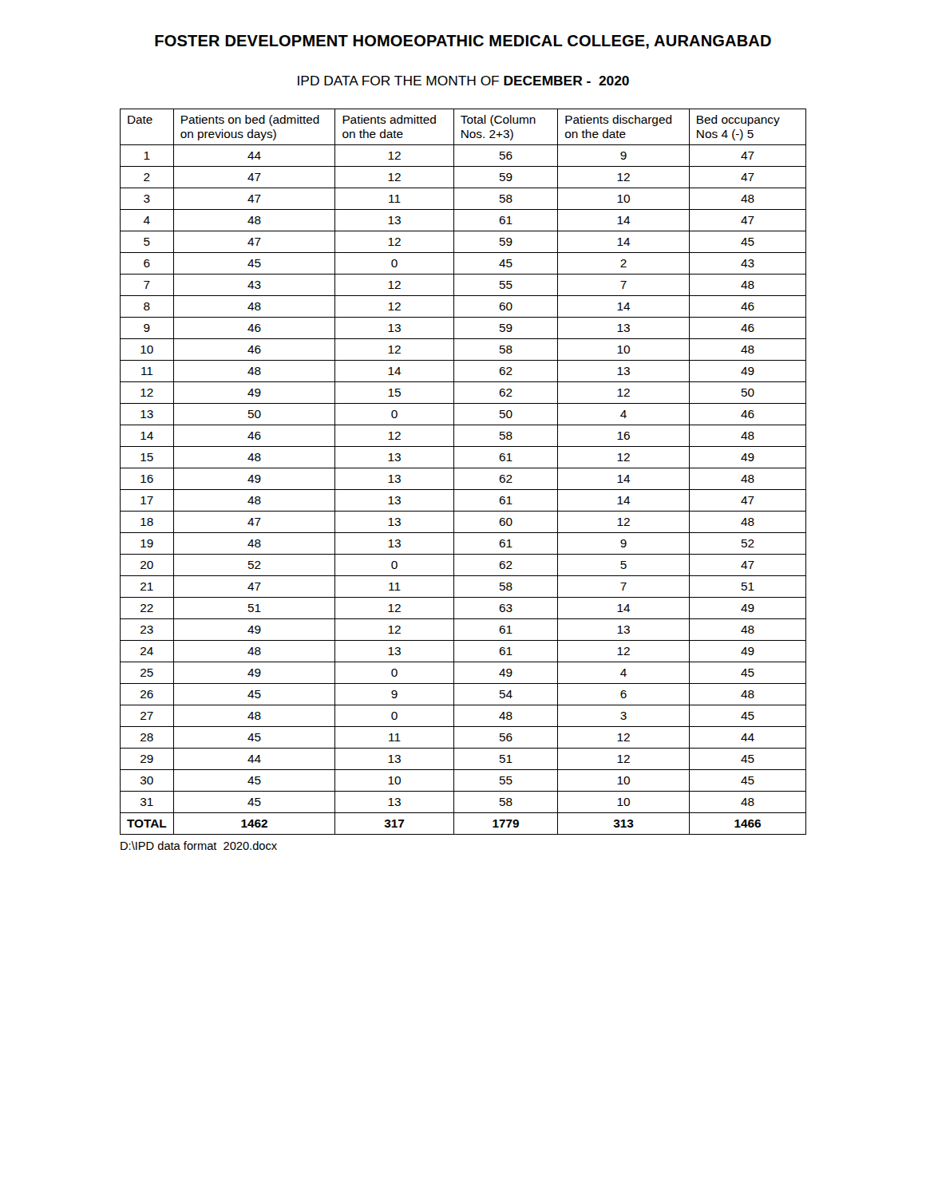FOSTER DEVELOPMENT HOMOEOPATHIC MEDICAL COLLEGE, AURANGABAD
IPD DATA FOR THE MONTH OF DECEMBER - 2020
| Date | Patients on bed (admitted on previous days) | Patients admitted on the date | Total (Column Nos. 2+3) | Patients discharged on the date | Bed occupancy Nos 4 (-) 5 |
| --- | --- | --- | --- | --- | --- |
| 1 | 44 | 12 | 56 | 9 | 47 |
| 2 | 47 | 12 | 59 | 12 | 47 |
| 3 | 47 | 11 | 58 | 10 | 48 |
| 4 | 48 | 13 | 61 | 14 | 47 |
| 5 | 47 | 12 | 59 | 14 | 45 |
| 6 | 45 | 0 | 45 | 2 | 43 |
| 7 | 43 | 12 | 55 | 7 | 48 |
| 8 | 48 | 12 | 60 | 14 | 46 |
| 9 | 46 | 13 | 59 | 13 | 46 |
| 10 | 46 | 12 | 58 | 10 | 48 |
| 11 | 48 | 14 | 62 | 13 | 49 |
| 12 | 49 | 15 | 62 | 12 | 50 |
| 13 | 50 | 0 | 50 | 4 | 46 |
| 14 | 46 | 12 | 58 | 16 | 48 |
| 15 | 48 | 13 | 61 | 12 | 49 |
| 16 | 49 | 13 | 62 | 14 | 48 |
| 17 | 48 | 13 | 61 | 14 | 47 |
| 18 | 47 | 13 | 60 | 12 | 48 |
| 19 | 48 | 13 | 61 | 9 | 52 |
| 20 | 52 | 0 | 62 | 5 | 47 |
| 21 | 47 | 11 | 58 | 7 | 51 |
| 22 | 51 | 12 | 63 | 14 | 49 |
| 23 | 49 | 12 | 61 | 13 | 48 |
| 24 | 48 | 13 | 61 | 12 | 49 |
| 25 | 49 | 0 | 49 | 4 | 45 |
| 26 | 45 | 9 | 54 | 6 | 48 |
| 27 | 48 | 0 | 48 | 3 | 45 |
| 28 | 45 | 11 | 56 | 12 | 44 |
| 29 | 44 | 13 | 51 | 12 | 45 |
| 30 | 45 | 10 | 55 | 10 | 45 |
| 31 | 45 | 13 | 58 | 10 | 48 |
| TOTAL | 1462 | 317 | 1779 | 313 | 1466 |
D:\IPD data format 2020.docx